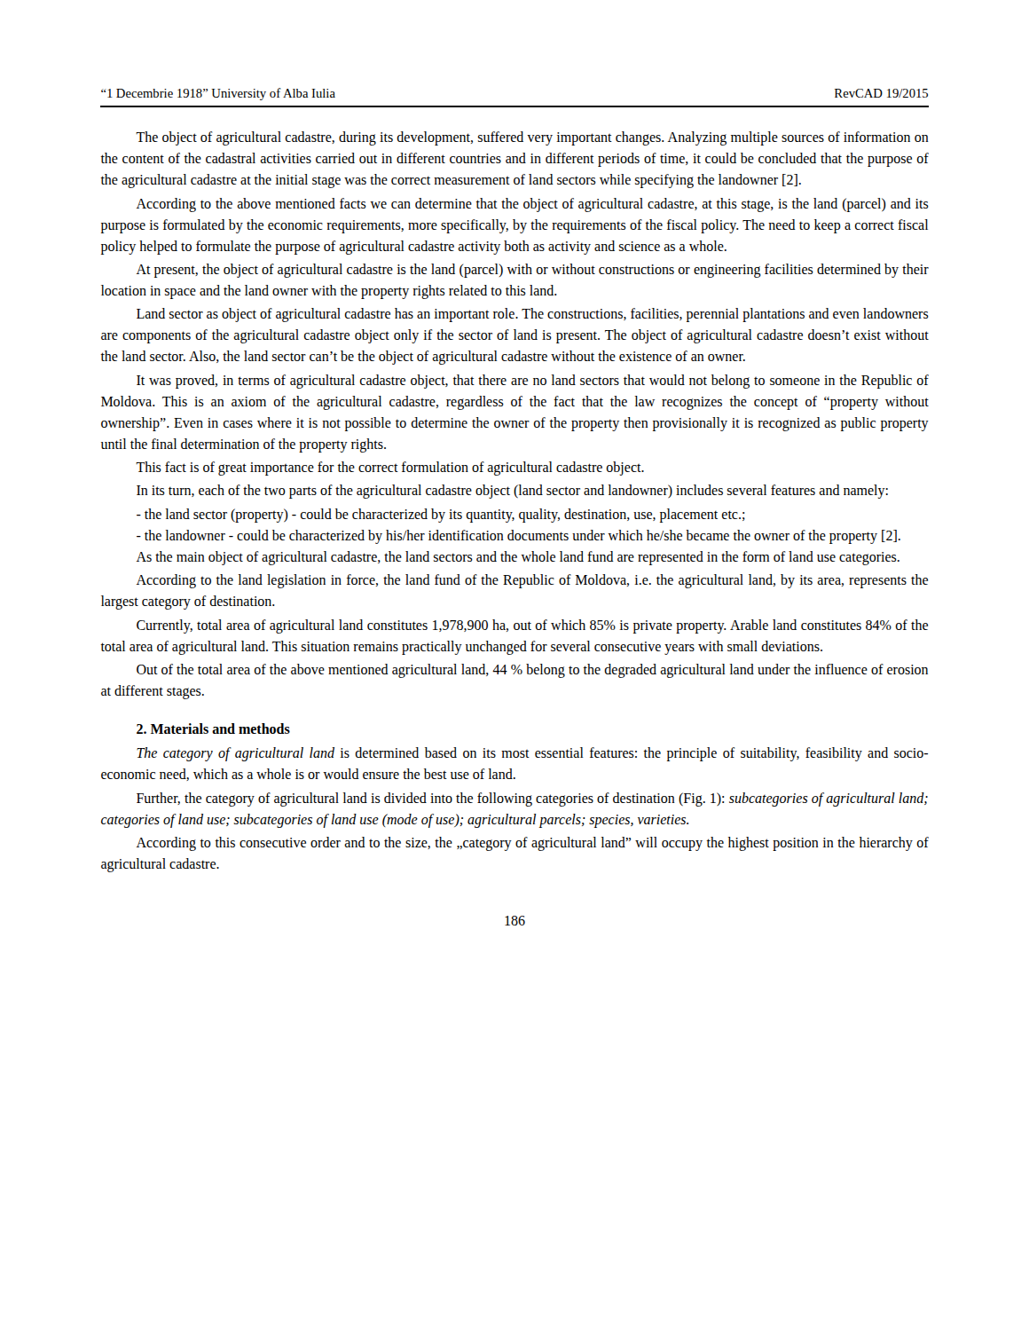“1 Decembrie 1918” University of Alba Iulia RevCAD 19/2015
The object of agricultural cadastre, during its development, suffered very important changes. Analyzing multiple sources of information on the content of the cadastral activities carried out in different countries and in different periods of time, it could be concluded that the purpose of the agricultural cadastre at the initial stage was the correct measurement of land sectors while specifying the landowner [2].
According to the above mentioned facts we can determine that the object of agricultural cadastre, at this stage, is the land (parcel) and its purpose is formulated by the economic requirements, more specifically, by the requirements of the fiscal policy. The need to keep a correct fiscal policy helped to formulate the purpose of agricultural cadastre activity both as activity and science as a whole.
At present, the object of agricultural cadastre is the land (parcel) with or without constructions or engineering facilities determined by their location in space and the land owner with the property rights related to this land.
Land sector as object of agricultural cadastre has an important role. The constructions, facilities, perennial plantations and even landowners are components of the agricultural cadastre object only if the sector of land is present. The object of agricultural cadastre doesn’t exist without the land sector. Also, the land sector can’t be the object of agricultural cadastre without the existence of an owner.
It was proved, in terms of agricultural cadastre object, that there are no land sectors that would not belong to someone in the Republic of Moldova. This is an axiom of the agricultural cadastre, regardless of the fact that the law recognizes the concept of “property without ownership”. Even in cases where it is not possible to determine the owner of the property then provisionally it is recognized as public property until the final determination of the property rights.
This fact is of great importance for the correct formulation of agricultural cadastre object.
In its turn, each of the two parts of the agricultural cadastre object (land sector and landowner) includes several features and namely:
- the land sector (property) - could be characterized by its quantity, quality, destination, use, placement etc.;
- the landowner - could be characterized by his/her identification documents under which he/she became the owner of the property [2].
As the main object of agricultural cadastre, the land sectors and the whole land fund are represented in the form of land use categories.
According to the land legislation in force, the land fund of the Republic of Moldova, i.e. the agricultural land, by its area, represents the largest category of destination.
Currently, total area of agricultural land constitutes 1,978,900 ha, out of which 85% is private property. Arable land constitutes 84% of the total area of agricultural land. This situation remains practically unchanged for several consecutive years with small deviations.
Out of the total area of the above mentioned agricultural land, 44 % belong to the degraded agricultural land under the influence of erosion at different stages.
2. Materials and methods
The category of agricultural land is determined based on its most essential features: the principle of suitability, feasibility and socio-economic need, which as a whole is or would ensure the best use of land.
Further, the category of agricultural land is divided into the following categories of destination (Fig. 1): subcategories of agricultural land; categories of land use; subcategories of land use (mode of use); agricultural parcels; species, varieties.
According to this consecutive order and to the size, the „category of agricultural land” will occupy the highest position in the hierarchy of agricultural cadastre.
186